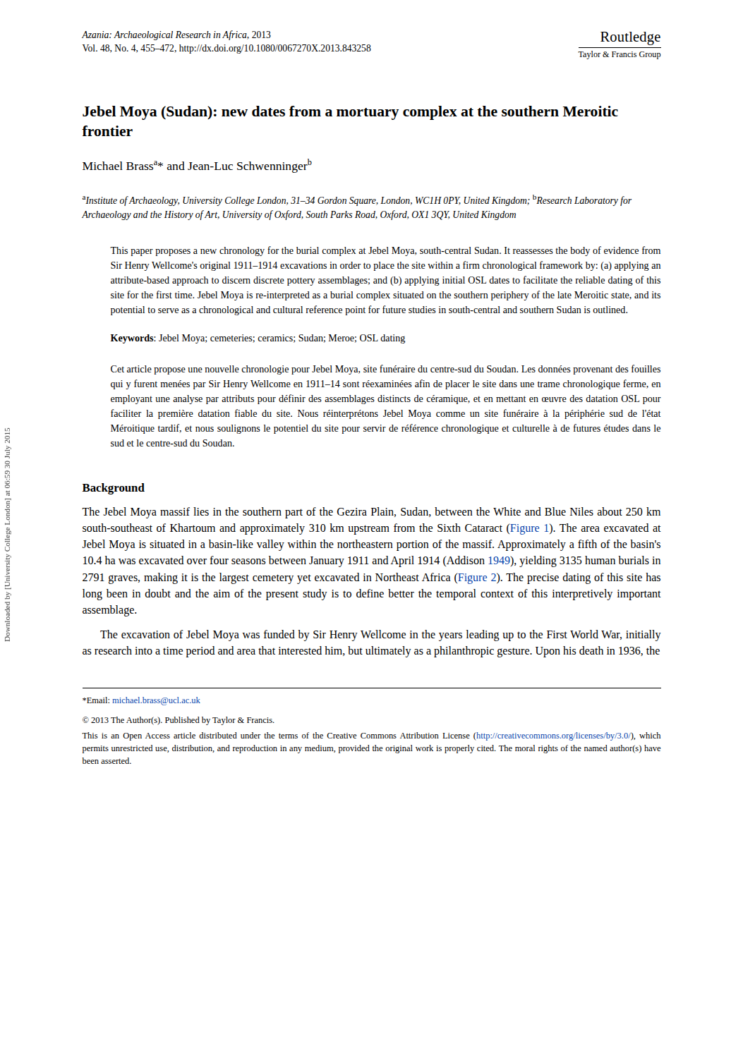Downloaded by [University College London] at 06:59 30 July 2015
Azania: Archaeological Research in Africa, 2013
Vol. 48, No. 4, 455–472, http://dx.doi.org/10.1080/0067270X.2013.843258
Routledge
Taylor & Francis Group
Jebel Moya (Sudan): new dates from a mortuary complex at the southern Meroitic frontier
Michael Brassa* and Jean-Luc Schwenningerb
aInstitute of Archaeology, University College London, 31–34 Gordon Square, London, WC1H 0PY, United Kingdom; bResearch Laboratory for Archaeology and the History of Art, University of Oxford, South Parks Road, Oxford, OX1 3QY, United Kingdom
This paper proposes a new chronology for the burial complex at Jebel Moya, south-central Sudan. It reassesses the body of evidence from Sir Henry Wellcome's original 1911–1914 excavations in order to place the site within a firm chronological framework by: (a) applying an attribute-based approach to discern discrete pottery assemblages; and (b) applying initial OSL dates to facilitate the reliable dating of this site for the first time. Jebel Moya is re-interpreted as a burial complex situated on the southern periphery of the late Meroitic state, and its potential to serve as a chronological and cultural reference point for future studies in south-central and southern Sudan is outlined.
Keywords: Jebel Moya; cemeteries; ceramics; Sudan; Meroe; OSL dating
Cet article propose une nouvelle chronologie pour Jebel Moya, site funéraire du centre-sud du Soudan. Les données provenant des fouilles qui y furent menées par Sir Henry Wellcome en 1911–14 sont réexaminées afin de placer le site dans une trame chronologique ferme, en employant une analyse par attributs pour définir des assemblages distincts de céramique, et en mettant en œuvre des datation OSL pour faciliter la première datation fiable du site. Nous réinterprétons Jebel Moya comme un site funéraire à la périphérie sud de l'état Méroitique tardif, et nous soulignons le potentiel du site pour servir de référence chronologique et culturelle à de futures études dans le sud et le centre-sud du Soudan.
Background
The Jebel Moya massif lies in the southern part of the Gezira Plain, Sudan, between the White and Blue Niles about 250 km south-southeast of Khartoum and approximately 310 km upstream from the Sixth Cataract (Figure 1). The area excavated at Jebel Moya is situated in a basin-like valley within the northeastern portion of the massif. Approximately a fifth of the basin's 10.4 ha was excavated over four seasons between January 1911 and April 1914 (Addison 1949), yielding 3135 human burials in 2791 graves, making it is the largest cemetery yet excavated in Northeast Africa (Figure 2). The precise dating of this site has long been in doubt and the aim of the present study is to define better the temporal context of this interpretively important assemblage.
The excavation of Jebel Moya was funded by Sir Henry Wellcome in the years leading up to the First World War, initially as research into a time period and area that interested him, but ultimately as a philanthropic gesture. Upon his death in 1936, the
*Email: michael.brass@ucl.ac.uk
© 2013 The Author(s). Published by Taylor & Francis.
This is an Open Access article distributed under the terms of the Creative Commons Attribution License (http://creativecommons.org/licenses/by/3.0/), which permits unrestricted use, distribution, and reproduction in any medium, provided the original work is properly cited. The moral rights of the named author(s) have been asserted.